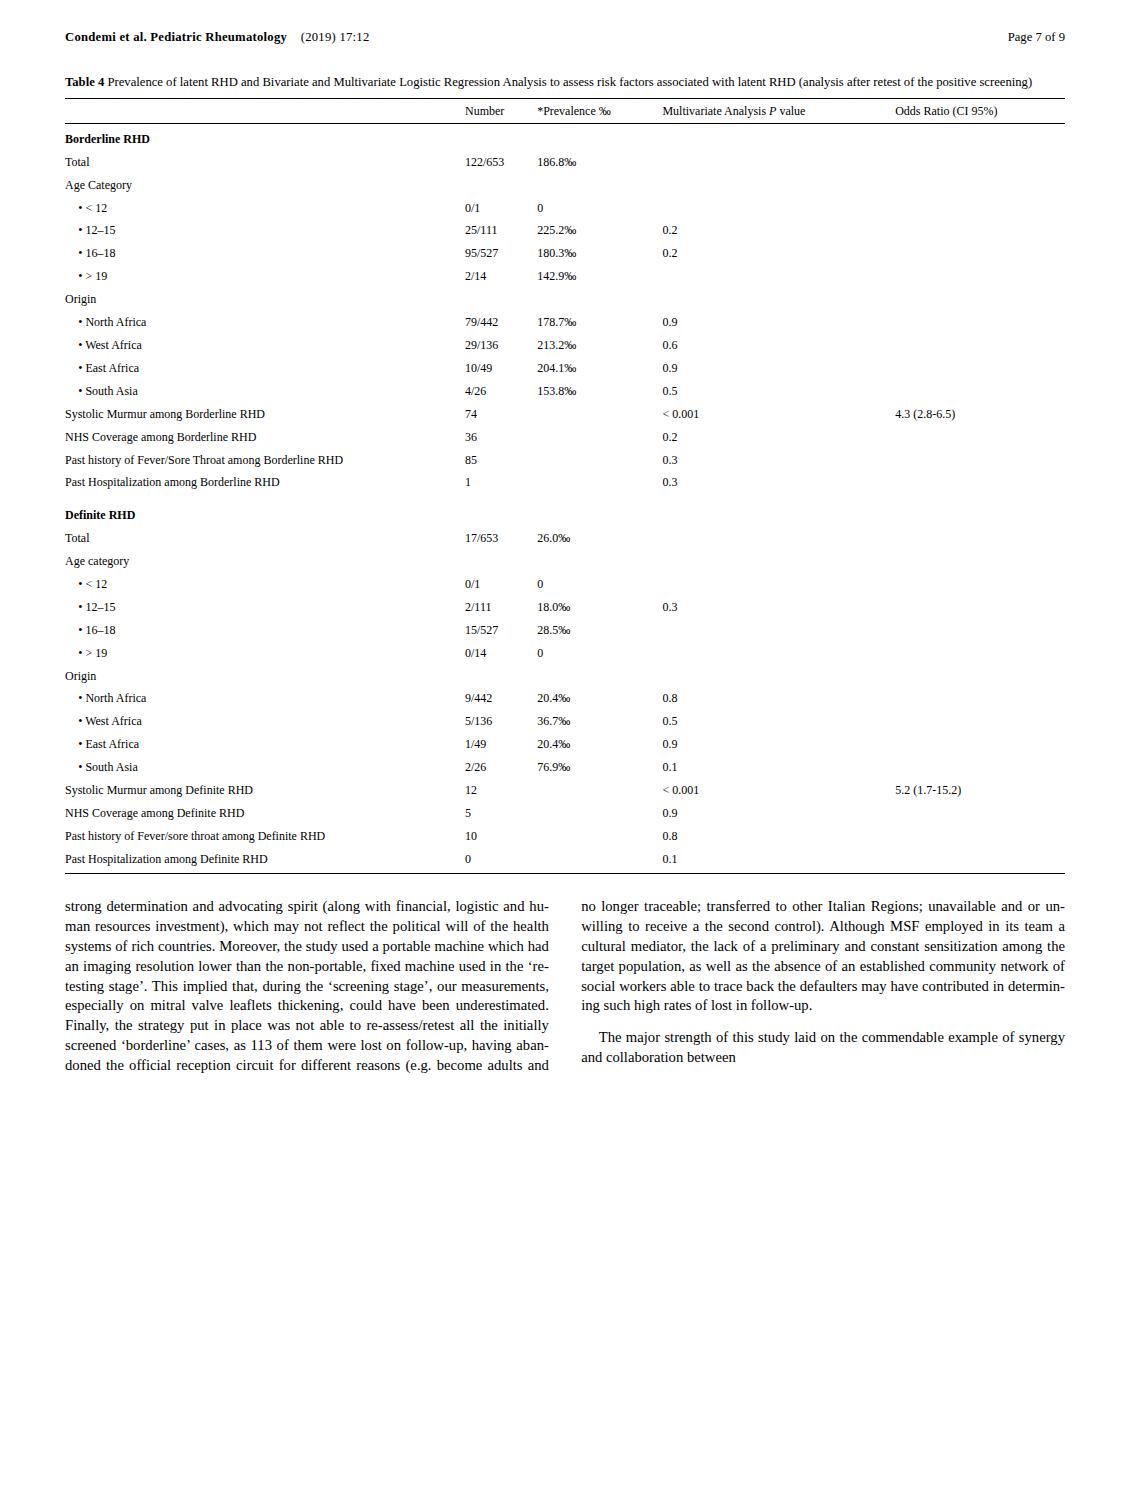Condemi et al. Pediatric Rheumatology (2019) 17:12
Page 7 of 9
Table 4 Prevalence of latent RHD and Bivariate and Multivariate Logistic Regression Analysis to assess risk factors associated with latent RHD (analysis after retest of the positive screening)
| | Number | *Prevalence ‰ | Multivariate Analysis P value | Odds Ratio (CI 95%) |
| --- | --- | --- | --- | --- |
| Borderline RHD |
| Total | 122/653 | 186.8‰ | | |
| Age Category | | | | |
| • < 12 | 0/1 | 0 | | |
| • 12–15 | 25/111 | 225.2‰ | 0.2 | |
| • 16–18 | 95/527 | 180.3‰ | 0.2 | |
| • > 19 | 2/14 | 142.9‰ | | |
| Origin | | | | |
| • North Africa | 79/442 | 178.7‰ | 0.9 | |
| • West Africa | 29/136 | 213.2‰ | 0.6 | |
| • East Africa | 10/49 | 204.1‰ | 0.9 | |
| • South Asia | 4/26 | 153.8‰ | 0.5 | |
| Systolic Murmur among Borderline RHD | 74 | | < 0.001 | 4.3 (2.8-6.5) |
| NHS Coverage among Borderline RHD | 36 | | 0.2 | |
| Past history of Fever/Sore Throat among Borderline RHD | 85 | | 0.3 | |
| Past Hospitalization among Borderline RHD | 1 | | 0.3 | |
| Definite RHD |
| Total | 17/653 | 26.0‰ | | |
| Age category | | | | |
| • < 12 | 0/1 | 0 | | |
| • 12–15 | 2/111 | 18.0‰ | 0.3 | |
| • 16–18 | 15/527 | 28.5‰ | | |
| • > 19 | 0/14 | 0 | | |
| Origin | | | | |
| • North Africa | 9/442 | 20.4‰ | 0.8 | |
| • West Africa | 5/136 | 36.7‰ | 0.5 | |
| • East Africa | 1/49 | 20.4‰ | 0.9 | |
| • South Asia | 2/26 | 76.9‰ | 0.1 | |
| Systolic Murmur among Definite RHD | 12 | | < 0.001 | 5.2 (1.7-15.2) |
| NHS Coverage among Definite RHD | 5 | | 0.9 | |
| Past history of Fever/sore throat among Definite RHD | 10 | | 0.8 | |
| Past Hospitalization among Definite RHD | 0 | | 0.1 | |
strong determination and advocating spirit (along with financial, logistic and human resources investment), which may not reflect the political will of the health systems of rich countries. Moreover, the study used a portable machine which had an imaging resolution lower than the non-portable, fixed machine used in the ‘re-testing stage’. This implied that, during the ‘screening stage’, our measurements, especially on mitral valve leaflets thickening, could have been underestimated. Finally, the strategy put in place was not able to re-assess/retest all the initially screened ‘borderline’ cases, as 113 of them were lost on follow-up, having abandoned the official reception circuit for different reasons (e.g. become adults and no longer traceable; transferred to other Italian Regions; unavailable and or unwilling to receive a the second control). Although MSF employed in its team a cultural mediator, the lack of a preliminary and constant sensitization among the target population, as well as the absence of an established community network of social workers able to trace back the defaulters may have contributed in determining such high rates of lost in follow-up.
The major strength of this study laid on the commendable example of synergy and collaboration between